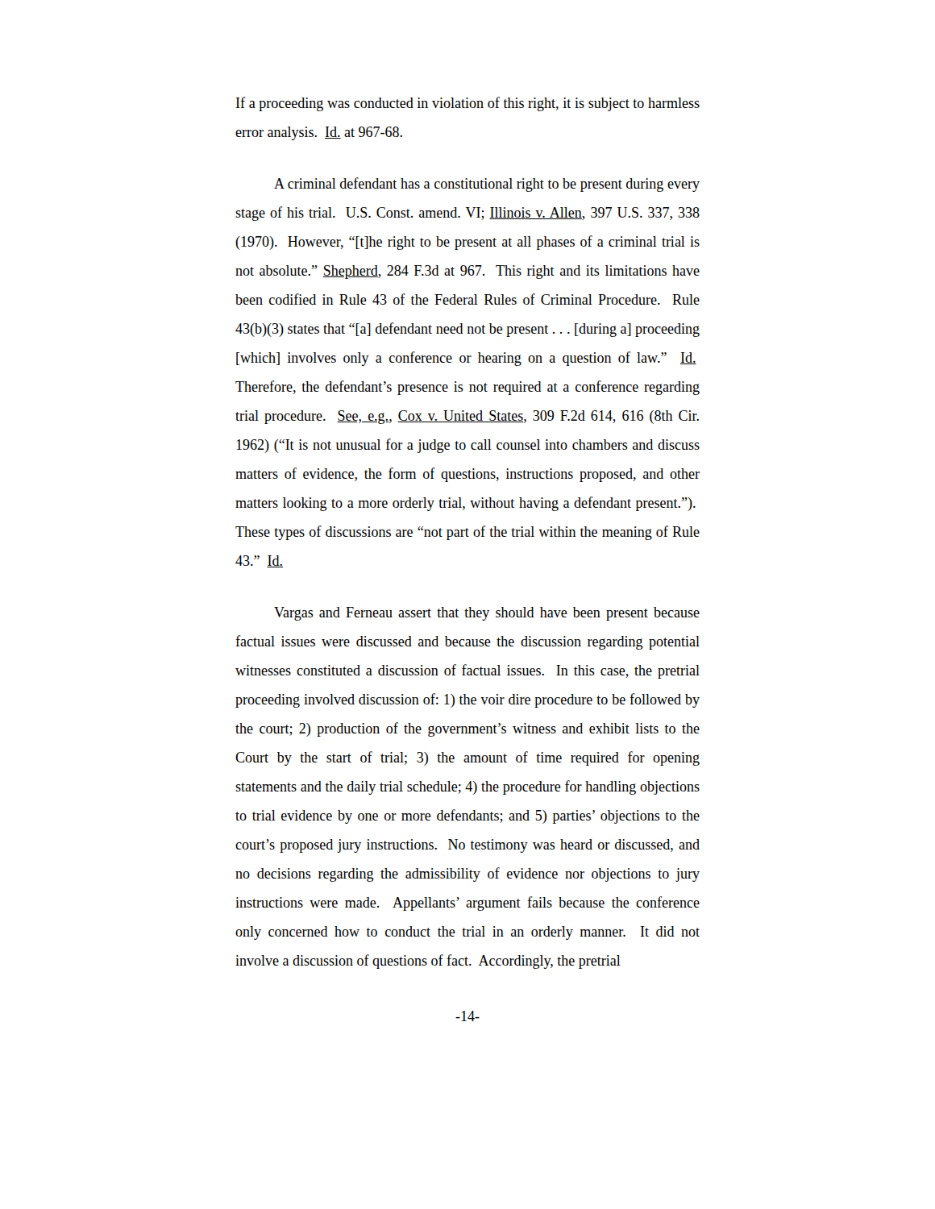If a proceeding was conducted in violation of this right, it is subject to harmless error analysis. Id. at 967-68.
A criminal defendant has a constitutional right to be present during every stage of his trial. U.S. Const. amend. VI; Illinois v. Allen, 397 U.S. 337, 338 (1970). However, “[t]he right to be present at all phases of a criminal trial is not absolute.” Shepherd, 284 F.3d at 967. This right and its limitations have been codified in Rule 43 of the Federal Rules of Criminal Procedure. Rule 43(b)(3) states that “[a] defendant need not be present . . . [during a] proceeding [which] involves only a conference or hearing on a question of law.” Id. Therefore, the defendant’s presence is not required at a conference regarding trial procedure. See, e.g., Cox v. United States, 309 F.2d 614, 616 (8th Cir. 1962) (“It is not unusual for a judge to call counsel into chambers and discuss matters of evidence, the form of questions, instructions proposed, and other matters looking to a more orderly trial, without having a defendant present.”). These types of discussions are “not part of the trial within the meaning of Rule 43.” Id.
Vargas and Ferneau assert that they should have been present because factual issues were discussed and because the discussion regarding potential witnesses constituted a discussion of factual issues. In this case, the pretrial proceeding involved discussion of: 1) the voir dire procedure to be followed by the court; 2) production of the government’s witness and exhibit lists to the Court by the start of trial; 3) the amount of time required for opening statements and the daily trial schedule; 4) the procedure for handling objections to trial evidence by one or more defendants; and 5) parties’ objections to the court’s proposed jury instructions. No testimony was heard or discussed, and no decisions regarding the admissibility of evidence nor objections to jury instructions were made. Appellants’ argument fails because the conference only concerned how to conduct the trial in an orderly manner. It did not involve a discussion of questions of fact. Accordingly, the pretrial
-14-